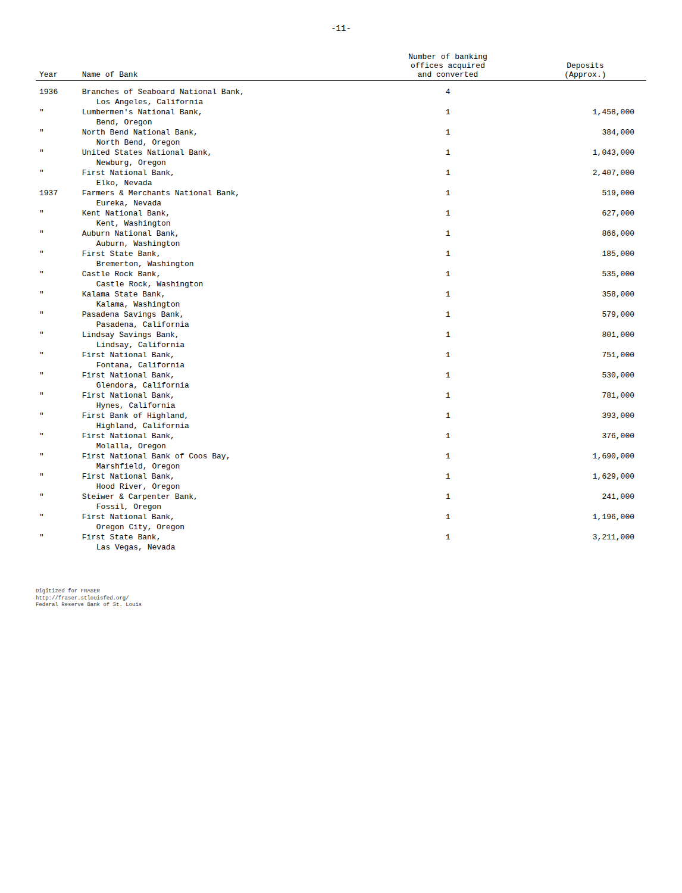-11-
| Year | Name of Bank | Number of banking offices acquired and converted | Deposits (Approx.) |
| --- | --- | --- | --- |
| 1936 | Branches of Seaboard National Bank, | 4 | |
| | Los Angeles, California | | |
| " | Lumbermen's National Bank, | 1 | 1,458,000 |
| | Bend, Oregon | | |
| " | North Bend National Bank, | 1 | 384,000 |
| | North Bend, Oregon | | |
| " | United States National Bank, | 1 | 1,043,000 |
| | Newburg, Oregon | | |
| " | First National Bank, | 1 | 2,407,000 |
| | Elko, Nevada | | |
| 1937 | Farmers & Merchants National Bank, | 1 | 519,000 |
| | Eureka, Nevada | | |
| " | Kent National Bank, | 1 | 627,000 |
| | Kent, Washington | | |
| " | Auburn National Bank, | 1 | 866,000 |
| | Auburn, Washington | | |
| " | First State Bank, | 1 | 185,000 |
| | Bremerton, Washington | | |
| " | Castle Rock Bank, | 1 | 535,000 |
| | Castle Rock, Washington | | |
| " | Kalama State Bank, | 1 | 358,000 |
| | Kalama, Washington | | |
| " | Pasadena Savings Bank, | 1 | 579,000 |
| | Pasadena, California | | |
| " | Lindsay Savings Bank, | 1 | 801,000 |
| | Lindsay, California | | |
| " | First National Bank, | 1 | 751,000 |
| | Fontana, California | | |
| " | First National Bank, | 1 | 530,000 |
| | Glendora, California | | |
| " | First National Bank, | 1 | 781,000 |
| | Hynes, California | | |
| " | First Bank of Highland, | 1 | 393,000 |
| | Highland, California | | |
| " | First National Bank, | 1 | 376,000 |
| | Molalla, Oregon | | |
| " | First National Bank of Coos Bay, | 1 | 1,690,000 |
| | Marshfield, Oregon | | |
| " | First National Bank, | 1 | 1,629,000 |
| | Hood River, Oregon | | |
| " | Steiwer & Carpenter Bank, | 1 | 241,000 |
| | Fossil, Oregon | | |
| " | First National Bank, | 1 | 1,196,000 |
| | Oregon City, Oregon | | |
| " | First State Bank, | 1 | 3,211,000 |
| | Las Vegas, Nevada | | |
Digitized for FRASER
http://fraser.stlouisfed.org/
Federal Reserve Bank of St. Louis